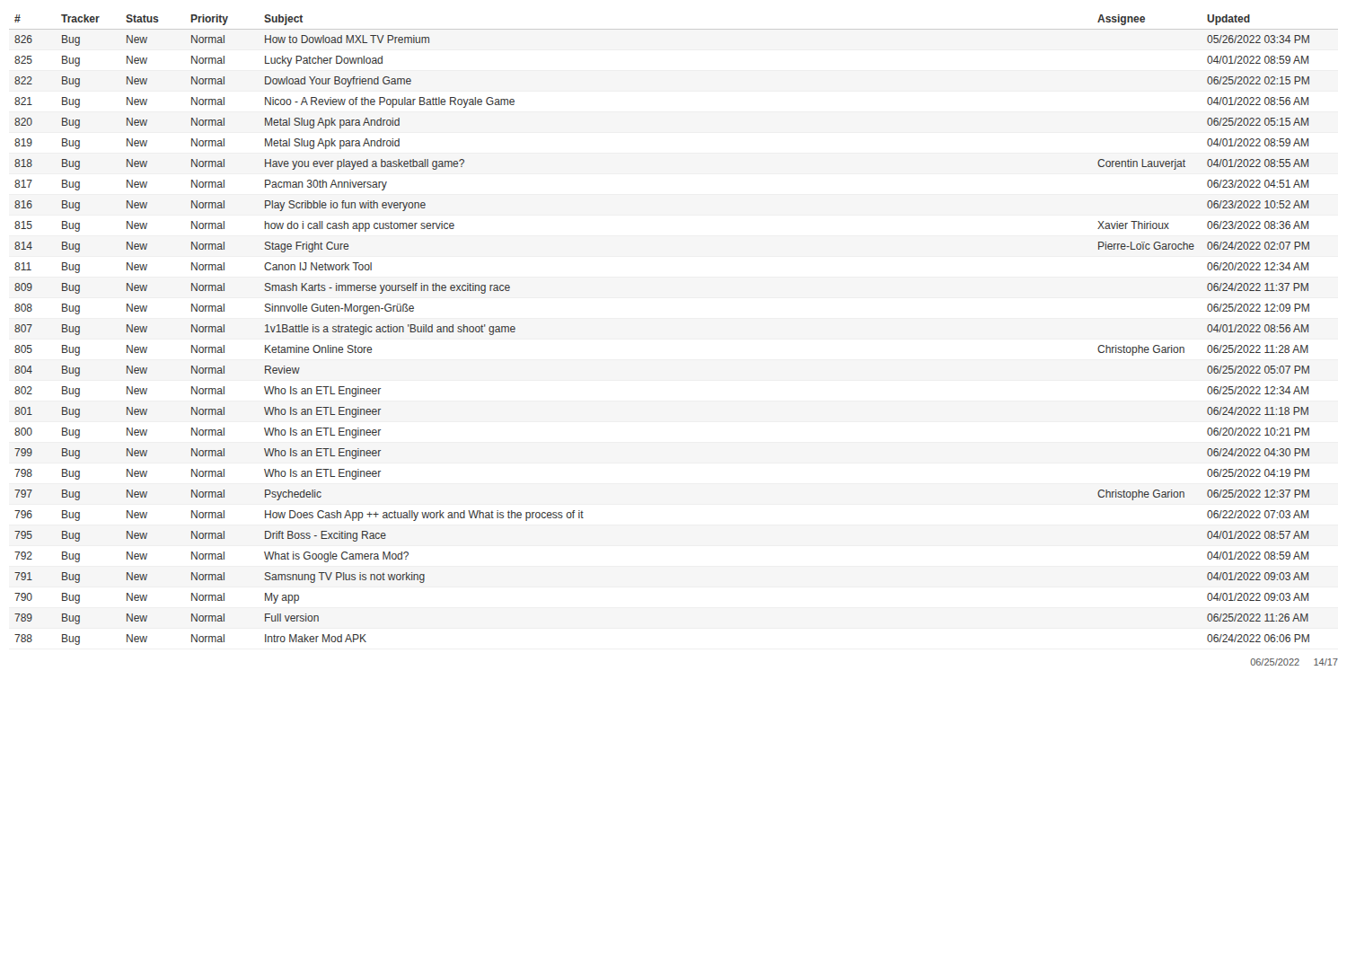| # | Tracker | Status | Priority | Subject | Assignee | Updated |
| --- | --- | --- | --- | --- | --- | --- |
| 826 | Bug | New | Normal | How to Dowload MXL TV Premium | | 05/26/2022 03:34 PM |
| 825 | Bug | New | Normal | Lucky Patcher Download | | 04/01/2022 08:59 AM |
| 822 | Bug | New | Normal | Dowload Your Boyfriend Game | | 06/25/2022 02:15 PM |
| 821 | Bug | New | Normal | Nicoo - A Review of the Popular Battle Royale Game | | 04/01/2022 08:56 AM |
| 820 | Bug | New | Normal | Metal Slug Apk para Android | | 06/25/2022 05:15 AM |
| 819 | Bug | New | Normal | Metal Slug Apk para Android | | 04/01/2022 08:59 AM |
| 818 | Bug | New | Normal | Have you ever played a basketball game? | Corentin Lauverjat | 04/01/2022 08:55 AM |
| 817 | Bug | New | Normal | Pacman 30th Anniversary | | 06/23/2022 04:51 AM |
| 816 | Bug | New | Normal | Play Scribble io fun with everyone | | 06/23/2022 10:52 AM |
| 815 | Bug | New | Normal | how do i call cash app customer service | Xavier Thirioux | 06/23/2022 08:36 AM |
| 814 | Bug | New | Normal | Stage Fright Cure | Pierre-Loïc Garoche | 06/24/2022 02:07 PM |
| 811 | Bug | New | Normal | Canon IJ Network Tool | | 06/20/2022 12:34 AM |
| 809 | Bug | New | Normal | Smash Karts - immerse yourself in the exciting race | | 06/24/2022 11:37 PM |
| 808 | Bug | New | Normal | Sinnvolle Guten-Morgen-Grüße | | 06/25/2022 12:09 PM |
| 807 | Bug | New | Normal | 1v1Battle is a strategic action 'Build and shoot' game | | 04/01/2022 08:56 AM |
| 805 | Bug | New | Normal | Ketamine Online Store | Christophe Garion | 06/25/2022 11:28 AM |
| 804 | Bug | New | Normal | Review | | 06/25/2022 05:07 PM |
| 802 | Bug | New | Normal | Who Is an ETL Engineer | | 06/25/2022 12:34 AM |
| 801 | Bug | New | Normal | Who Is an ETL Engineer | | 06/24/2022 11:18 PM |
| 800 | Bug | New | Normal | Who Is an ETL Engineer | | 06/20/2022 10:21 PM |
| 799 | Bug | New | Normal | Who Is an ETL Engineer | | 06/24/2022 04:30 PM |
| 798 | Bug | New | Normal | Who Is an ETL Engineer | | 06/25/2022 04:19 PM |
| 797 | Bug | New | Normal | Psychedelic | Christophe Garion | 06/25/2022 12:37 PM |
| 796 | Bug | New | Normal | How Does Cash App ++ actually work and What is the process of it | | 06/22/2022 07:03 AM |
| 795 | Bug | New | Normal | Drift Boss - Exciting Race | | 04/01/2022 08:57 AM |
| 792 | Bug | New | Normal | What is Google Camera Mod? | | 04/01/2022 08:59 AM |
| 791 | Bug | New | Normal | Samsnung TV Plus is not working | | 04/01/2022 09:03 AM |
| 790 | Bug | New | Normal | My app | | 04/01/2022 09:03 AM |
| 789 | Bug | New | Normal | Full version | | 06/25/2022 11:26 AM |
| 788 | Bug | New | Normal | Intro Maker Mod APK | | 06/24/2022 06:06 PM |
06/25/2022 14/17